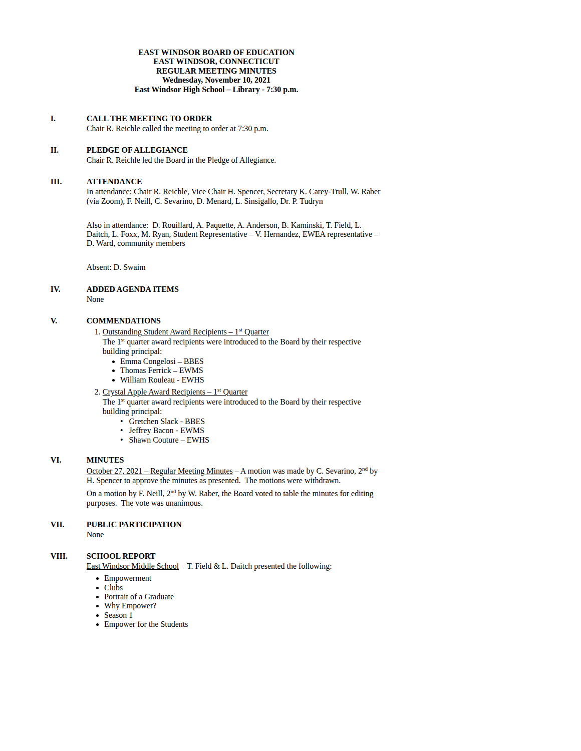EAST WINDSOR BOARD OF EDUCATION
EAST WINDSOR, CONNECTICUT
REGULAR MEETING MINUTES
Wednesday, November 10, 2021
East Windsor High School – Library - 7:30 p.m.
I.
CALL THE MEETING TO ORDER
Chair R. Reichle called the meeting to order at 7:30 p.m.
II.
PLEDGE OF ALLEGIANCE
Chair R. Reichle led the Board in the Pledge of Allegiance.
III.
ATTENDANCE
In attendance: Chair R. Reichle, Vice Chair H. Spencer, Secretary K. Carey-Trull, W. Raber (via Zoom), F. Neill, C. Sevarino, D. Menard, L. Sinsigallo, Dr. P. Tudryn
Also in attendance: D. Rouillard, A. Paquette, A. Anderson, B. Kaminski, T. Field, L. Daitch, L. Foxx, M. Ryan, Student Representative – V. Hernandez, EWEA representative – D. Ward, community members
Absent: D. Swaim
IV.
ADDED AGENDA ITEMS
None
V.
COMMENDATIONS
Outstanding Student Award Recipients – 1st Quarter
The 1st quarter award recipients were introduced to the Board by their respective building principal:
Emma Congelosi – BBES
Thomas Ferrick – EWMS
William Rouleau - EWHS
Crystal Apple Award Recipients – 1st Quarter
The 1st quarter award recipients were introduced to the Board by their respective building principal:
Gretchen Slack - BBES
Jeffrey Bacon - EWMS
Shawn Couture – EWHS
VI.
MINUTES
October 27, 2021 – Regular Meeting Minutes – A motion was made by C. Sevarino, 2nd by H. Spencer to approve the minutes as presented. The motions were withdrawn.
On a motion by F. Neill, 2nd by W. Raber, the Board voted to table the minutes for editing purposes. The vote was unanimous.
VII.
PUBLIC PARTICIPATION
None
VIII.
SCHOOL REPORT
East Windsor Middle School – T. Field & L. Daitch presented the following:
Empowerment
Clubs
Portrait of a Graduate
Why Empower?
Season 1
Empower for the Students